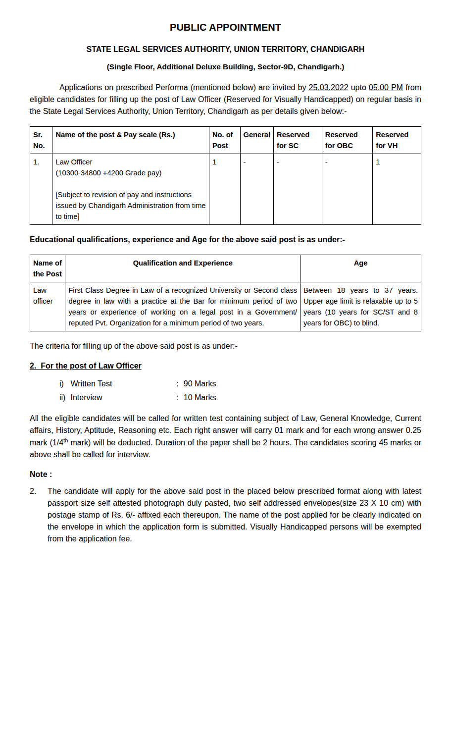PUBLIC APPOINTMENT
STATE LEGAL SERVICES AUTHORITY, UNION TERRITORY, CHANDIGARH
(Single Floor, Additional Deluxe Building, Sector-9D, Chandigarh.)
Applications on prescribed Performa (mentioned below) are invited by 25.03.2022 upto 05.00 PM from eligible candidates for filling up the post of Law Officer (Reserved for Visually Handicapped) on regular basis in the State Legal Services Authority, Union Territory, Chandigarh as per details given below:-
| Sr. No. | Name of the post & Pay scale (Rs.) | No. of Post | General | Reserved for SC | Reserved for OBC | Reserved for VH |
| --- | --- | --- | --- | --- | --- | --- |
| 1. | Law Officer (10300-34800 +4200 Grade pay) [Subject to revision of pay and instructions issued by Chandigarh Administration from time to time] | 1 | - | - | - | 1 |
Educational qualifications, experience and Age for the above said post is as under:-
| Name of the Post | Qualification and Experience | Age |
| --- | --- | --- |
| Law officer | First Class Degree in Law of a recognized University or Second class degree in law with a practice at the Bar for minimum period of two years or experience of working on a legal post in a Government/ reputed Pvt. Organization for a minimum period of two years. | Between 18 years to 37 years. Upper age limit is relaxable up to 5 years (10 years for SC/ST and 8 years for OBC) to blind. |
The criteria for filling up of the above said post is as under:-
2. For the post of Law Officer
| i) | Written Test | : | 90 Marks |
| ii) | Interview | : | 10 Marks |
All the eligible candidates will be called for written test containing subject of Law, General Knowledge, Current affairs, History, Aptitude, Reasoning etc. Each right answer will carry 01 mark and for each wrong answer 0.25 mark (1/4th mark) will be deducted. Duration of the paper shall be 2 hours. The candidates scoring 45 marks or above shall be called for interview.
Note :
2. The candidate will apply for the above said post in the placed below prescribed format along with latest passport size self attested photograph duly pasted, two self addressed envelopes(size 23 X 10 cm) with postage stamp of Rs. 6/- affixed each thereupon. The name of the post applied for be clearly indicated on the envelope in which the application form is submitted. Visually Handicapped persons will be exempted from the application fee.